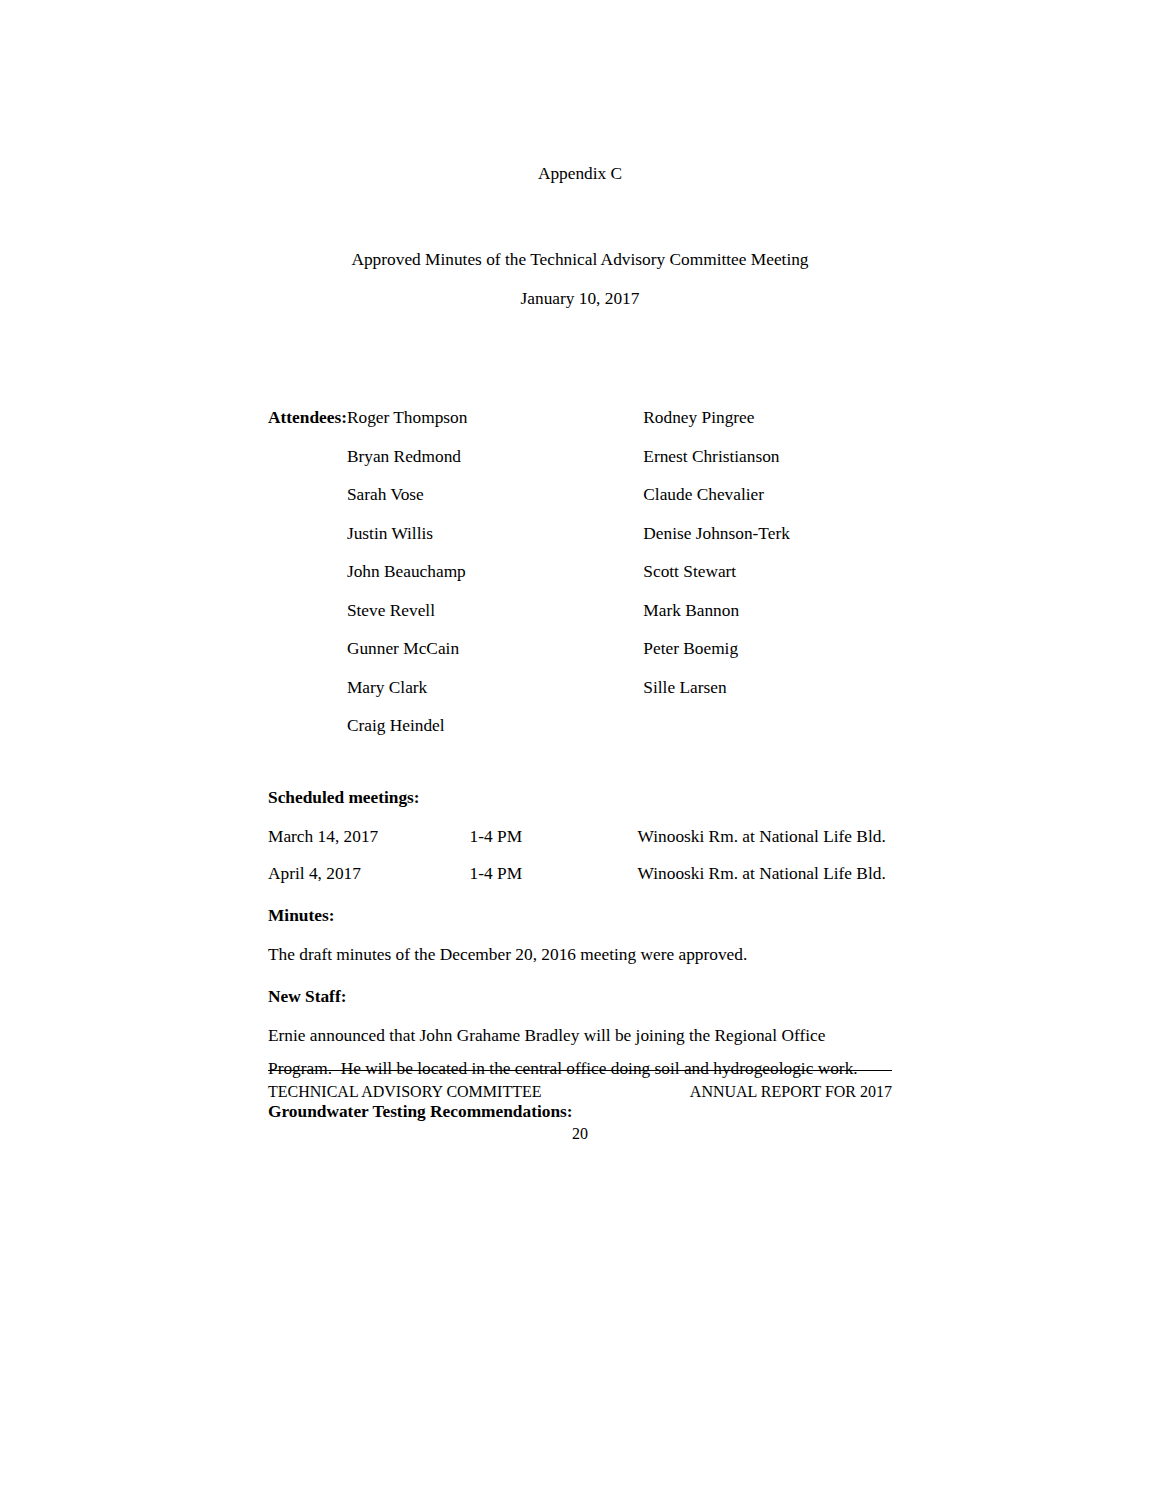Appendix C
Approved Minutes of the Technical Advisory Committee Meeting
January 10, 2017
| Attendees: | Roger Thompson | Rodney Pingree |
| | Bryan Redmond | Ernest Christianson |
| | Sarah Vose | Claude Chevalier |
| | Justin Willis | Denise Johnson-Terk |
| | John Beauchamp | Scott Stewart |
| | Steve Revell | Mark Bannon |
| | Gunner McCain | Peter Boemig |
| | Mary Clark | Sille Larsen |
| | Craig Heindel | |
Scheduled meetings:
| March 14, 2017 | 1-4 PM | Winooski Rm. at National Life Bld. |
| April 4, 2017 | 1-4 PM | Winooski Rm. at National Life Bld. |
Minutes:
The draft minutes of the December 20, 2016 meeting were approved.
New Staff:
Ernie announced that John Grahame Bradley will be joining the Regional Office Program. He will be located in the central office doing soil and hydrogeologic work.
Groundwater Testing Recommendations:
TECHNICAL ADVISORY COMMITTEE ANNUAL REPORT FOR 2017
20